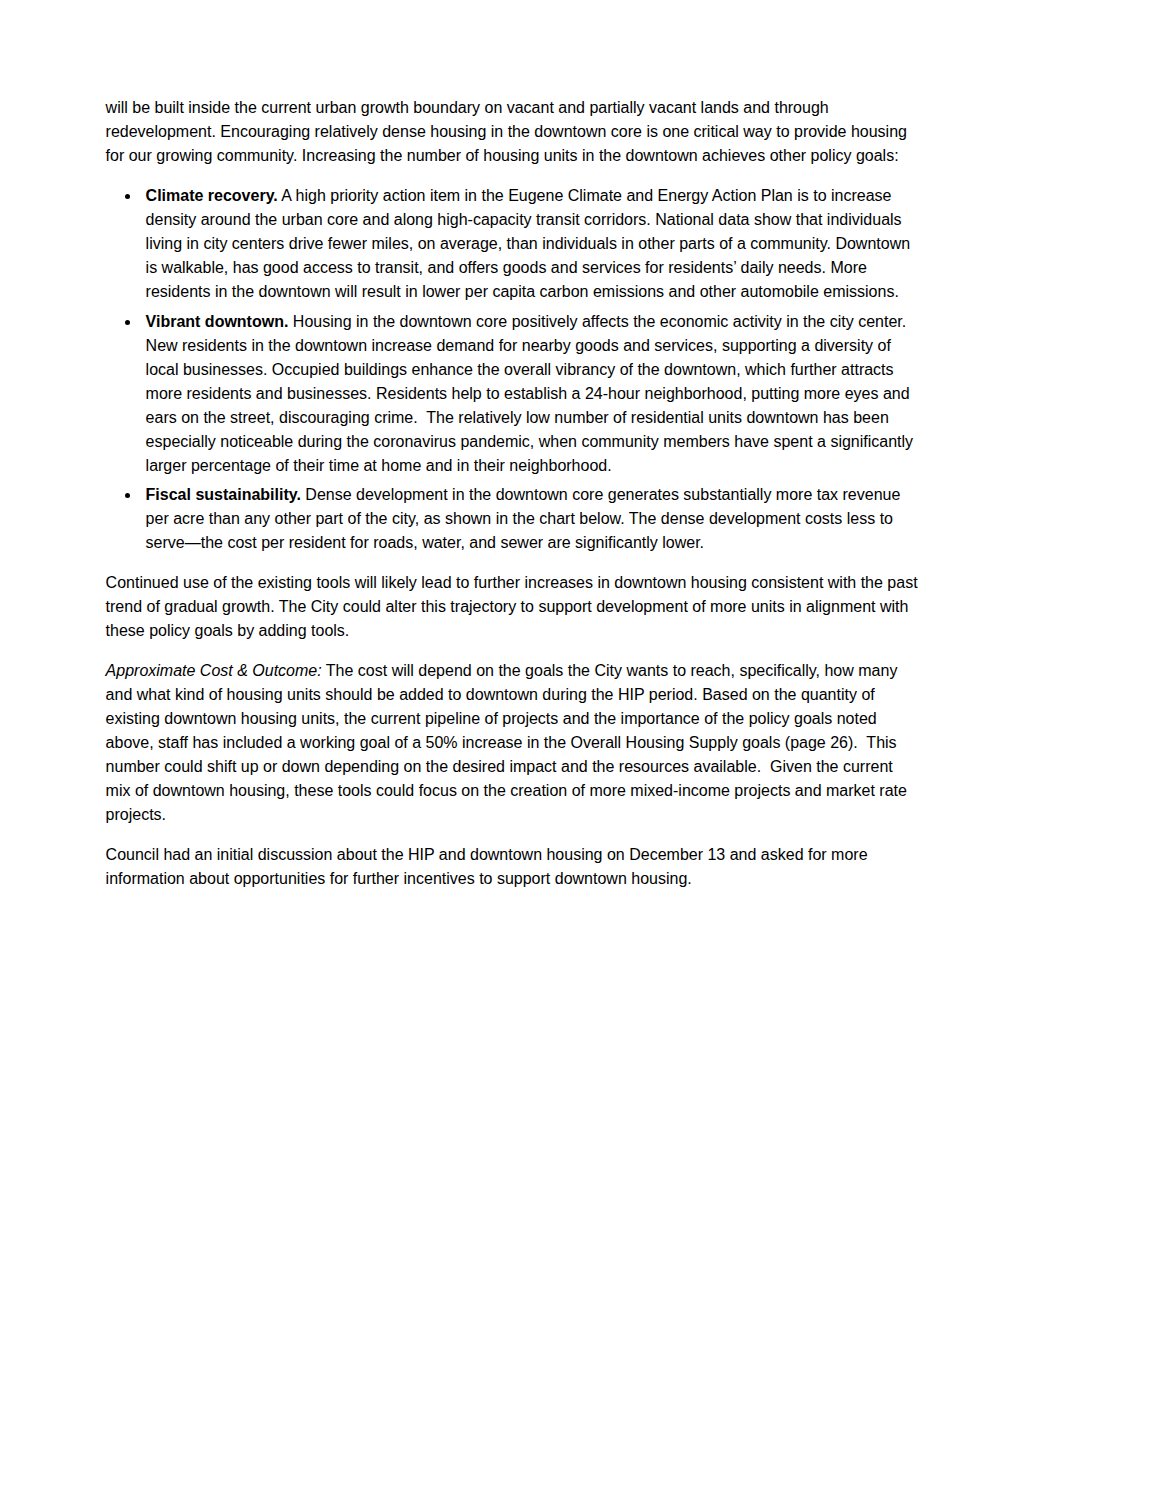will be built inside the current urban growth boundary on vacant and partially vacant lands and through redevelopment. Encouraging relatively dense housing in the downtown core is one critical way to provide housing for our growing community. Increasing the number of housing units in the downtown achieves other policy goals:
Climate recovery. A high priority action item in the Eugene Climate and Energy Action Plan is to increase density around the urban core and along high-capacity transit corridors. National data show that individuals living in city centers drive fewer miles, on average, than individuals in other parts of a community. Downtown is walkable, has good access to transit, and offers goods and services for residents’ daily needs. More residents in the downtown will result in lower per capita carbon emissions and other automobile emissions.
Vibrant downtown. Housing in the downtown core positively affects the economic activity in the city center. New residents in the downtown increase demand for nearby goods and services, supporting a diversity of local businesses. Occupied buildings enhance the overall vibrancy of the downtown, which further attracts more residents and businesses. Residents help to establish a 24-hour neighborhood, putting more eyes and ears on the street, discouraging crime. The relatively low number of residential units downtown has been especially noticeable during the coronavirus pandemic, when community members have spent a significantly larger percentage of their time at home and in their neighborhood.
Fiscal sustainability. Dense development in the downtown core generates substantially more tax revenue per acre than any other part of the city, as shown in the chart below. The dense development costs less to serve—the cost per resident for roads, water, and sewer are significantly lower.
Continued use of the existing tools will likely lead to further increases in downtown housing consistent with the past trend of gradual growth. The City could alter this trajectory to support development of more units in alignment with these policy goals by adding tools.
Approximate Cost & Outcome: The cost will depend on the goals the City wants to reach, specifically, how many and what kind of housing units should be added to downtown during the HIP period. Based on the quantity of existing downtown housing units, the current pipeline of projects and the importance of the policy goals noted above, staff has included a working goal of a 50% increase in the Overall Housing Supply goals (page 26). This number could shift up or down depending on the desired impact and the resources available. Given the current mix of downtown housing, these tools could focus on the creation of more mixed-income projects and market rate projects.
Council had an initial discussion about the HIP and downtown housing on December 13 and asked for more information about opportunities for further incentives to support downtown housing.